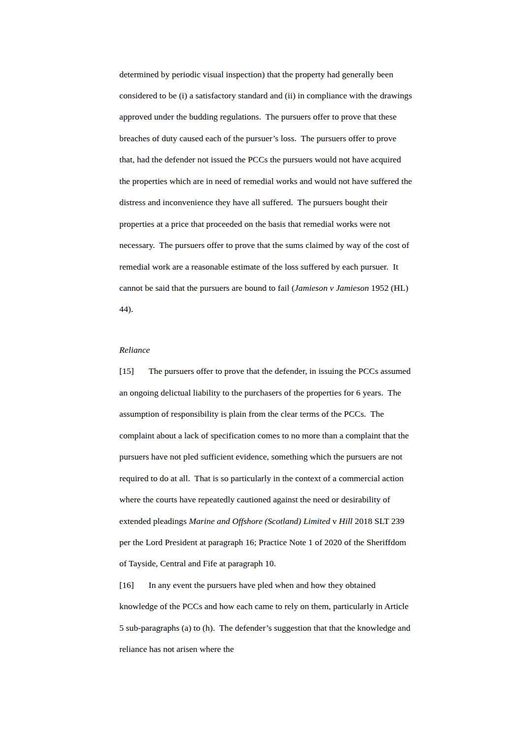determined by periodic visual inspection) that the property had generally been considered to be (i) a satisfactory standard and (ii) in compliance with the drawings approved under the budding regulations. The pursuers offer to prove that these breaches of duty caused each of the pursuer’s loss. The pursuers offer to prove that, had the defender not issued the PCCs the pursuers would not have acquired the properties which are in need of remedial works and would not have suffered the distress and inconvenience they have all suffered. The pursuers bought their properties at a price that proceeded on the basis that remedial works were not necessary. The pursuers offer to prove that the sums claimed by way of the cost of remedial work are a reasonable estimate of the loss suffered by each pursuer. It cannot be said that the pursuers are bound to fail (Jamieson v Jamieson 1952 (HL) 44).
Reliance
[15] The pursuers offer to prove that the defender, in issuing the PCCs assumed an ongoing delictual liability to the purchasers of the properties for 6 years. The assumption of responsibility is plain from the clear terms of the PCCs. The complaint about a lack of specification comes to no more than a complaint that the pursuers have not pled sufficient evidence, something which the pursuers are not required to do at all. That is so particularly in the context of a commercial action where the courts have repeatedly cautioned against the need or desirability of extended pleadings Marine and Offshore (Scotland) Limited v Hill 2018 SLT 239 per the Lord President at paragraph 16; Practice Note 1 of 2020 of the Sheriffdom of Tayside, Central and Fife at paragraph 10.
[16] In any event the pursuers have pled when and how they obtained knowledge of the PCCs and how each came to rely on them, particularly in Article 5 sub-paragraphs (a) to (h). The defender’s suggestion that that the knowledge and reliance has not arisen where the